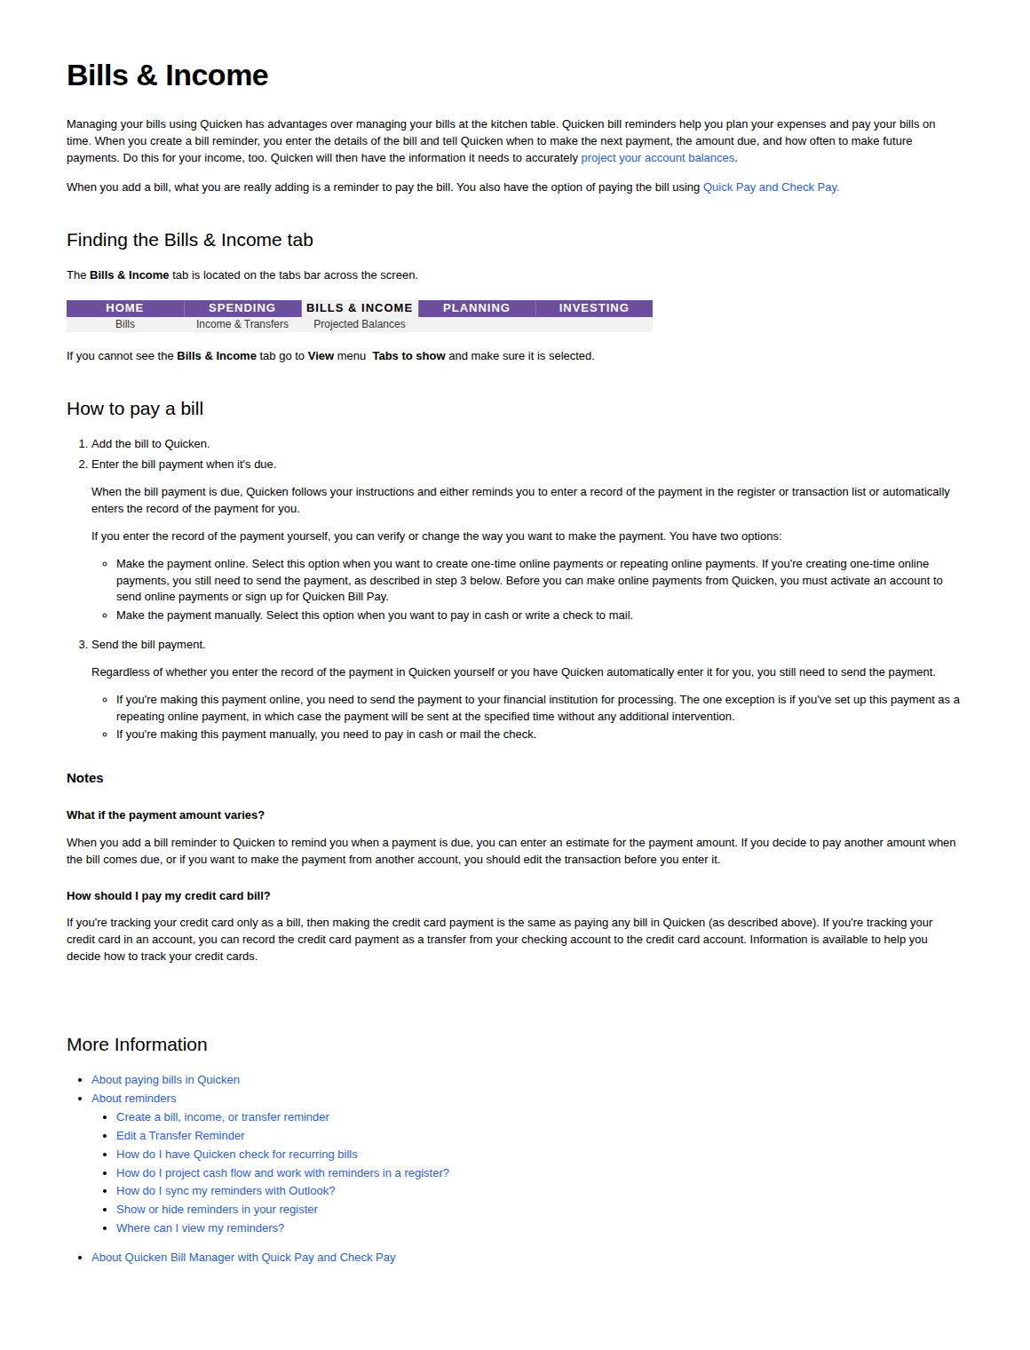Bills & Income
Managing your bills using Quicken has advantages over managing your bills at the kitchen table. Quicken bill reminders help you plan your expenses and pay your bills on time. When you create a bill reminder, you enter the details of the bill and tell Quicken when to make the next payment, the amount due, and how often to make future payments. Do this for your income, too. Quicken will then have the information it needs to accurately project your account balances.
When you add a bill, what you are really adding is a reminder to pay the bill. You also have the option of paying the bill using Quick Pay and Check Pay.
Finding the Bills & Income tab
The Bills & Income tab is located on the tabs bar across the screen.
| HOME | SPENDING | BILLS & INCOME | PLANNING | INVESTING |
| Bills | Income & Transfers | Projected Balances | | |
If you cannot see the Bills & Income tab go to View menu Tabs to show and make sure it is selected.
How to pay a bill
Add the bill to Quicken.
Enter the bill payment when it's due.
When the bill payment is due, Quicken follows your instructions and either reminds you to enter a record of the payment in the register or transaction list or automatically enters the record of the payment for you.
If you enter the record of the payment yourself, you can verify or change the way you want to make the payment. You have two options:
Make the payment online. Select this option when you want to create one-time online payments or repeating online payments. If you're creating one-time online payments, you still need to send the payment, as described in step 3 below. Before you can make online payments from Quicken, you must activate an account to send online payments or sign up for Quicken Bill Pay.
Make the payment manually. Select this option when you want to pay in cash or write a check to mail.
Send the bill payment.
Regardless of whether you enter the record of the payment in Quicken yourself or you have Quicken automatically enter it for you, you still need to send the payment.
If you're making this payment online, you need to send the payment to your financial institution for processing. The one exception is if you've set up this payment as a repeating online payment, in which case the payment will be sent at the specified time without any additional intervention.
If you're making this payment manually, you need to pay in cash or mail the check.
Notes
What if the payment amount varies?
When you add a bill reminder to Quicken to remind you when a payment is due, you can enter an estimate for the payment amount. If you decide to pay another amount when the bill comes due, or if you want to make the payment from another account, you should edit the transaction before you enter it.
How should I pay my credit card bill?
If you're tracking your credit card only as a bill, then making the credit card payment is the same as paying any bill in Quicken (as described above). If you're tracking your credit card in an account, you can record the credit card payment as a transfer from your checking account to the credit card account. Information is available to help you decide how to track your credit cards.
More Information
About paying bills in Quicken
About reminders
Create a bill, income, or transfer reminder
Edit a Transfer Reminder
How do I have Quicken check for recurring bills
How do I project cash flow and work with reminders in a register?
How do I sync my reminders with Outlook?
Show or hide reminders in your register
Where can I view my reminders?
About Quicken Bill Manager with Quick Pay and Check Pay